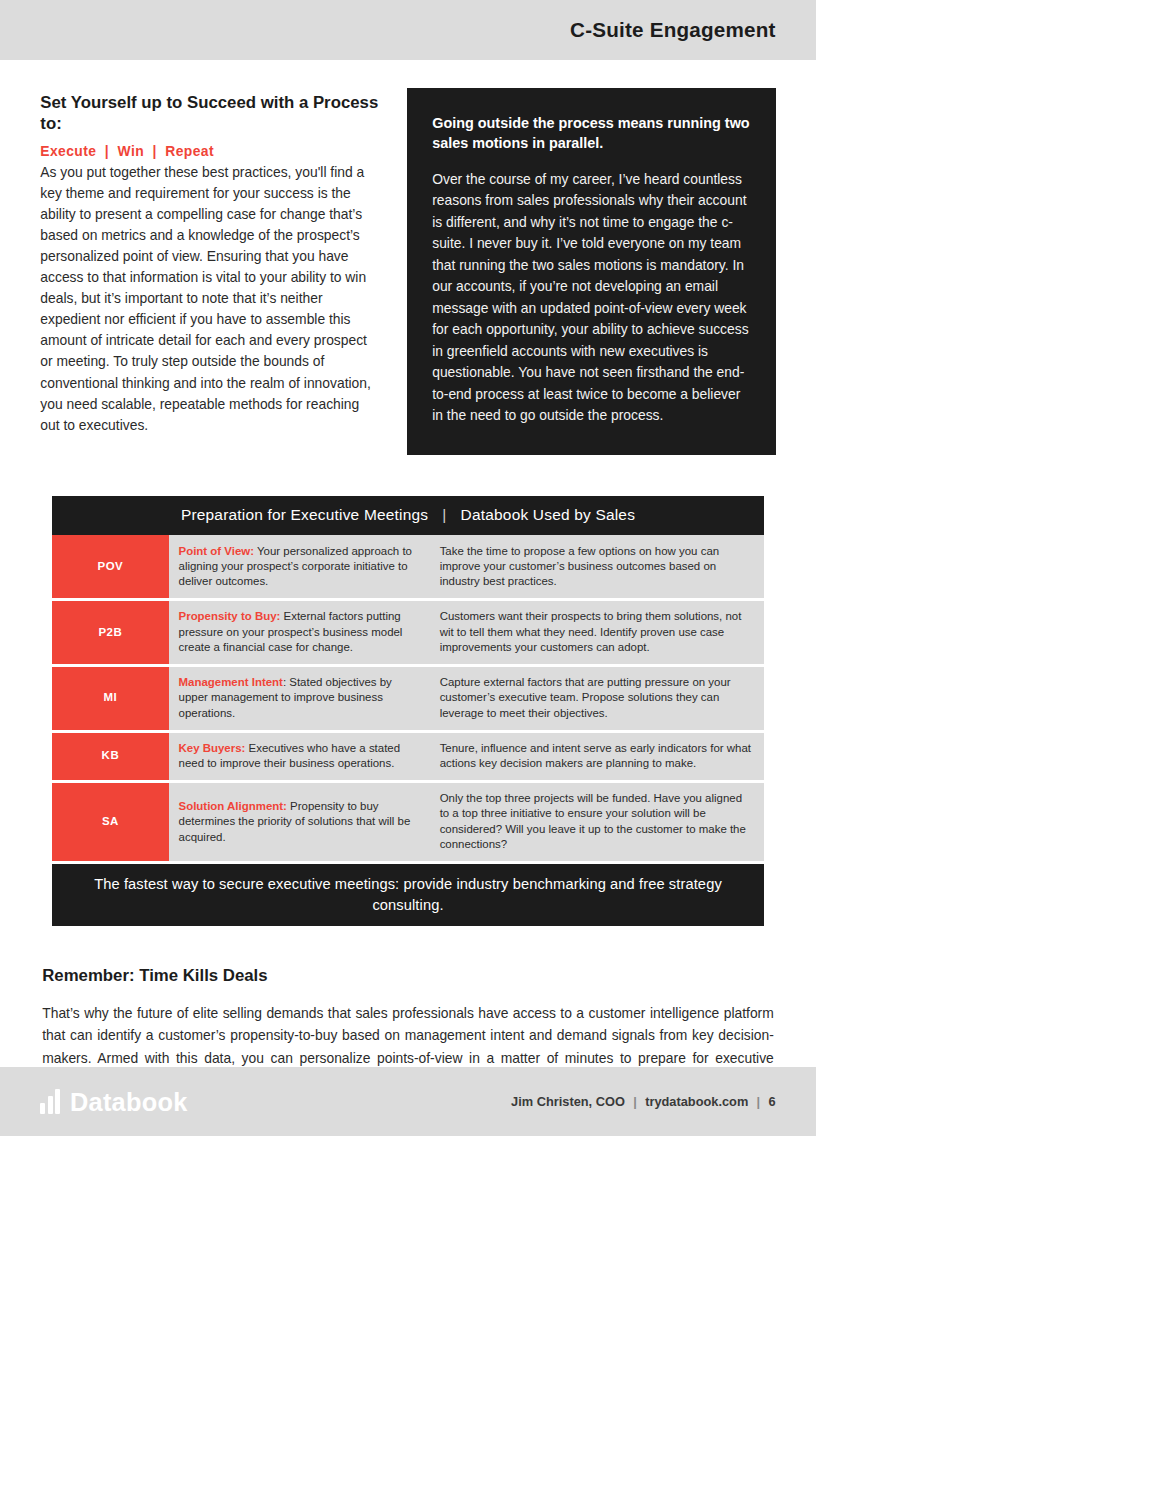C-Suite Engagement
Set Yourself up to Succeed with a Process to:
Execute | Win | Repeat
As you put together these best practices, you'll find a key theme and requirement for your success is the ability to present a compelling case for change that’s based on metrics and a knowledge of the prospect’s personalized point of view. Ensuring that you have access to that information is vital to your ability to win deals, but it’s important to note that it’s neither expedient nor efficient if you have to assemble this amount of intricate detail for each and every prospect or meeting. To truly step outside the bounds of conventional thinking and into the realm of innovation, you need scalable, repeatable methods for reaching out to executives.
Going outside the process means running two sales motions in parallel.
Over the course of my career, I’ve heard countless reasons from sales professionals why their account is different, and why it’s not time to engage the c-suite. I never buy it. I’ve told everyone on my team that running the two sales motions is mandatory. In our accounts, if you’re not developing an email message with an updated point-of-view every week for each opportunity, your ability to achieve success in greenfield accounts with new executives is questionable. You have not seen firsthand the end-to-end process at least twice to become a believer in the need to go outside the process.
Preparation for Executive Meetings | Databook Used by Sales
| POV | Point of View: Your personalized approach to aligning your prospect’s corporate initiative to deliver outcomes. | Take the time to propose a few options on how you can improve your customer’s business outcomes based on industry best practices. |
| P2B | Propensity to Buy: External factors putting pressure on your prospect’s business model create a financial case for change. | Customers want their prospects to bring them solutions, not wit to tell them what they need. Identify proven use case improvements your customers can adopt. |
| MI | Management Intent : Stated objectives by upper management to improve business operations. | Capture external factors that are putting pressure on your customer’s executive team. Propose solutions they can leverage to meet their objectives. |
| KB | Key Buyers: Executives who have a stated need to improve their business operations. | Tenure, influence and intent serve as early indicators for what actions key decision makers are planning to make. |
| SA | Solution Alignment: Propensity to buy determines the priority of solutions that will be acquired. | Only the top three projects will be funded. Have you aligned to a top three initiative to ensure your solution will be considered? Will you leave it up to the customer to make the connections? |
The fastest way to secure executive meetings: provide industry benchmarking and free strategy consulting.
Remember: Time Kills Deals
That’s why the future of elite selling demands that sales professionals have access to a customer intelligence platform that can identify a customer’s propensity-to-buy based on management intent and demand signals from key decision-makers. Armed with this data, you can personalize points-of-view in a matter of minutes to prepare for executive meetings. Likewise, any personalized deliverable frameworks you create can be expediently copied, shared, and re-used by key stakeholders in future endeavors. This gives you a huge advantage, as verbal and anecdotal conversations—however powerful in building relationships—still require additional work down the road.
Databook
Jim Christen, COO | trydatabook.com | 6